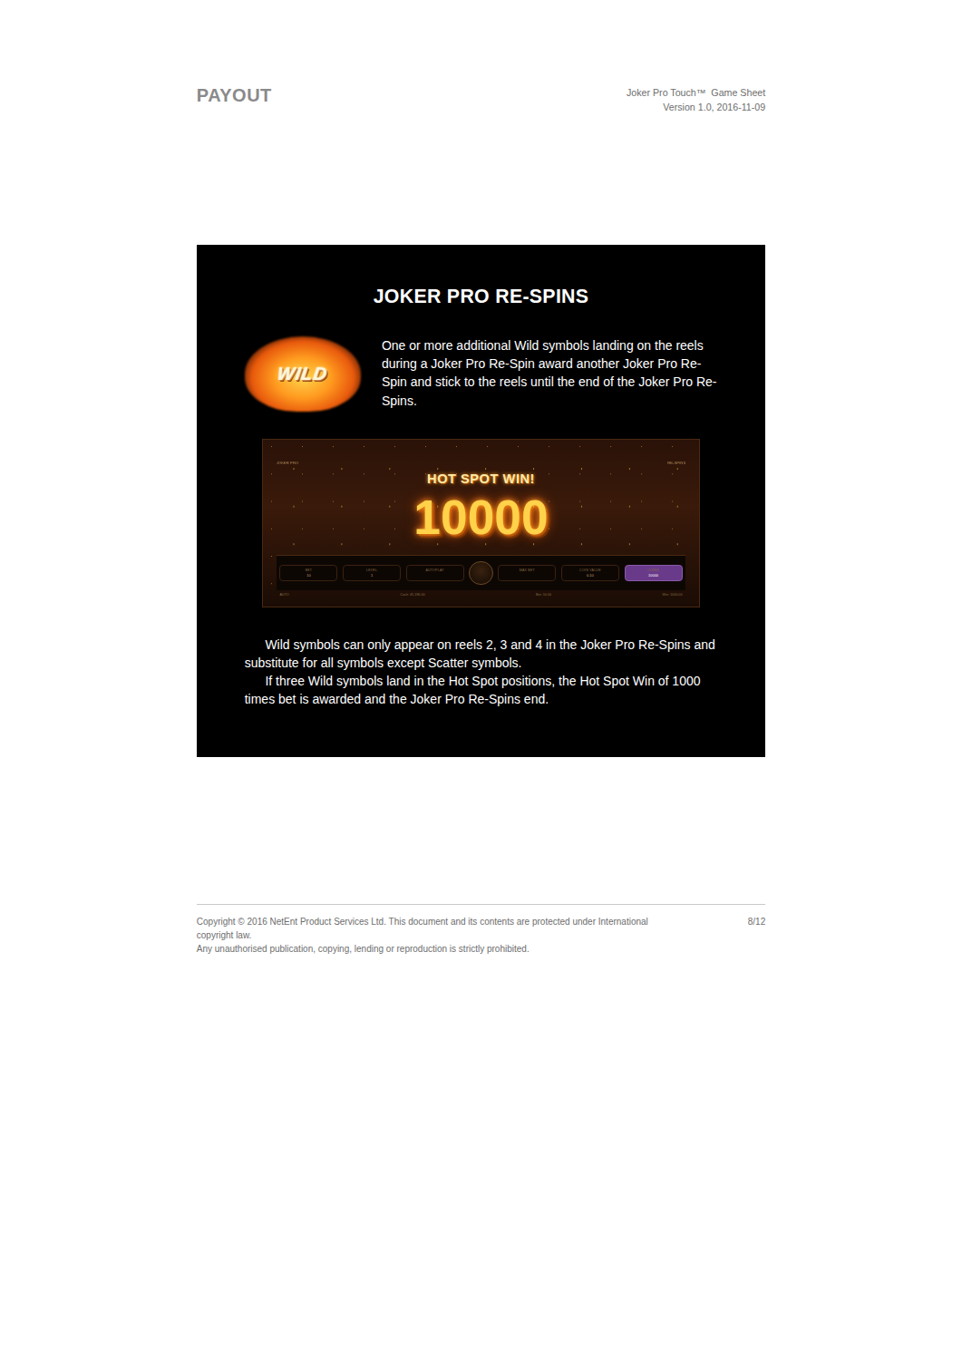PAYOUT
Joker Pro Touch™ Game Sheet
Version 1.0, 2016-11-09
JOKER PRO RE-SPINS
WILD
One or more additional Wild symbols landing on the reels during a Joker Pro Re-Spin award another Joker Pro Re-Spin and stick to the reels until the end of the Joker Pro Re-Spins.
JOKER PRO RE-SPINS
HOT SPOT WIN!
10000
BET10
LEVEL1
AUTOPLAY
MAX BET
COIN VALUE0.10
COINS10000
AUTO Cash: 45,196.00 Bet: 10.00 Win: 1000.00
Wild symbols can only appear on reels 2, 3 and 4 in the Joker Pro Re-Spins and substitute for all symbols except Scatter symbols.
If three Wild symbols land in the Hot Spot positions, the Hot Spot Win of 1000 times bet is awarded and the Joker Pro Re-Spins end.
Copyright © 2016 NetEnt Product Services Ltd. This document and its contents are protected under International copyright law.
Any unauthorised publication, copying, lending or reproduction is strictly prohibited.
8/12